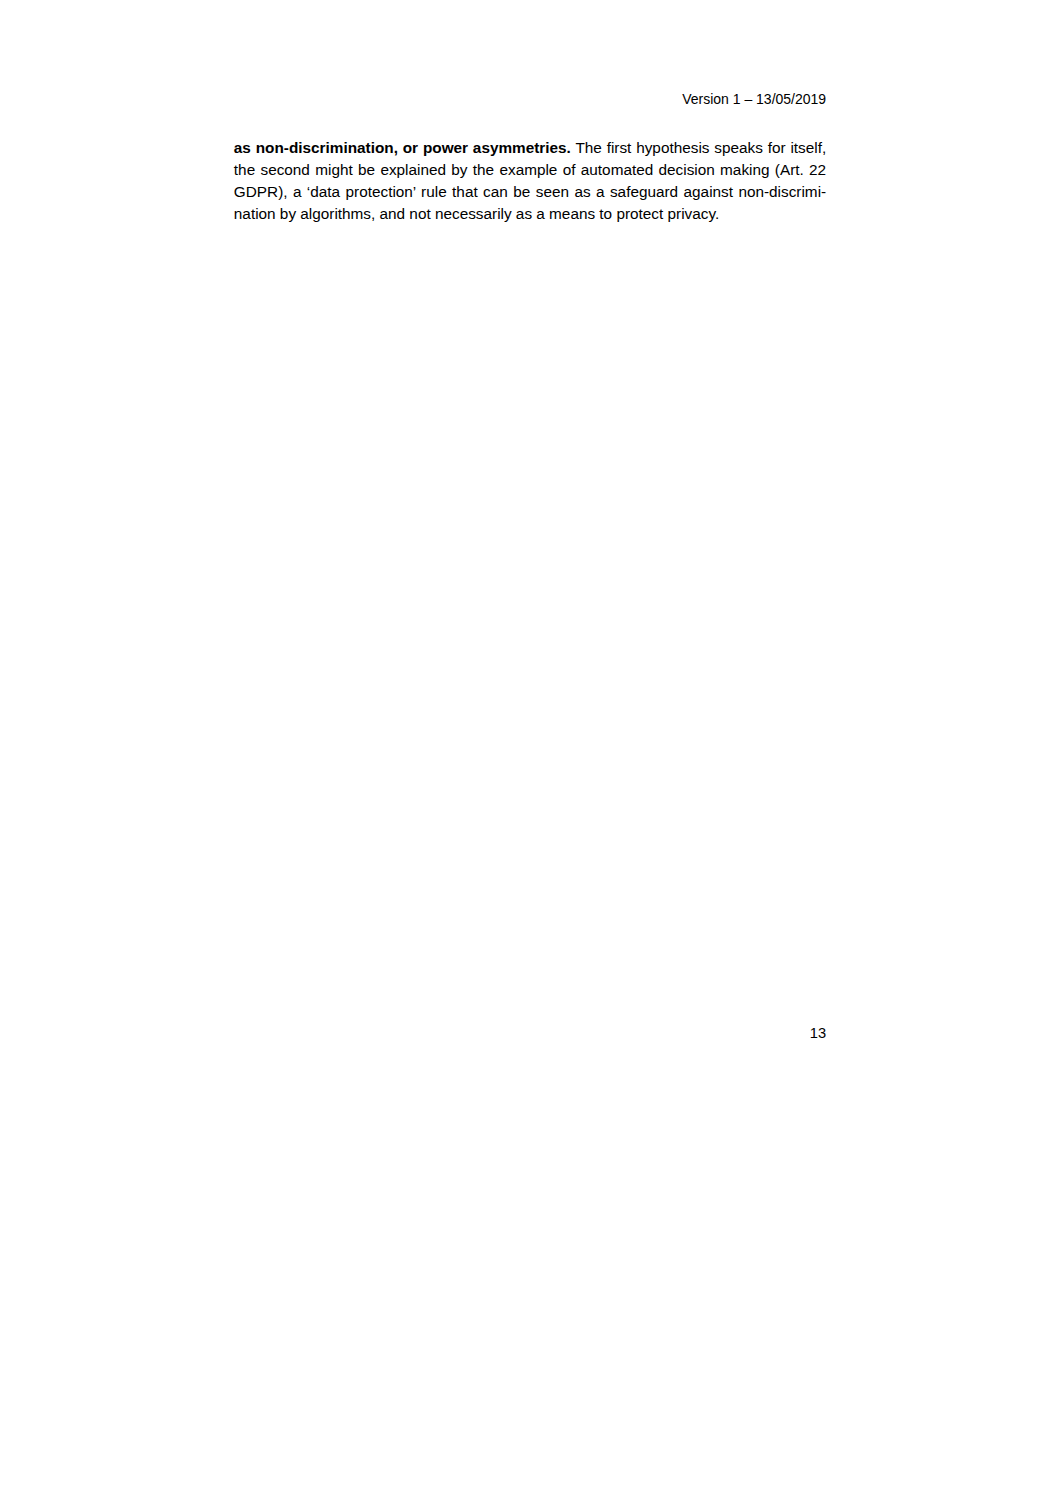Version 1 – 13/05/2019
as non-discrimination, or power asymmetries. The first hypothesis speaks for itself, the second might be explained by the example of automated decision making (Art. 22 GDPR), a ‘data protection’ rule that can be seen as a safeguard against non-discrimination by algorithms, and not necessarily as a means to protect privacy.
13